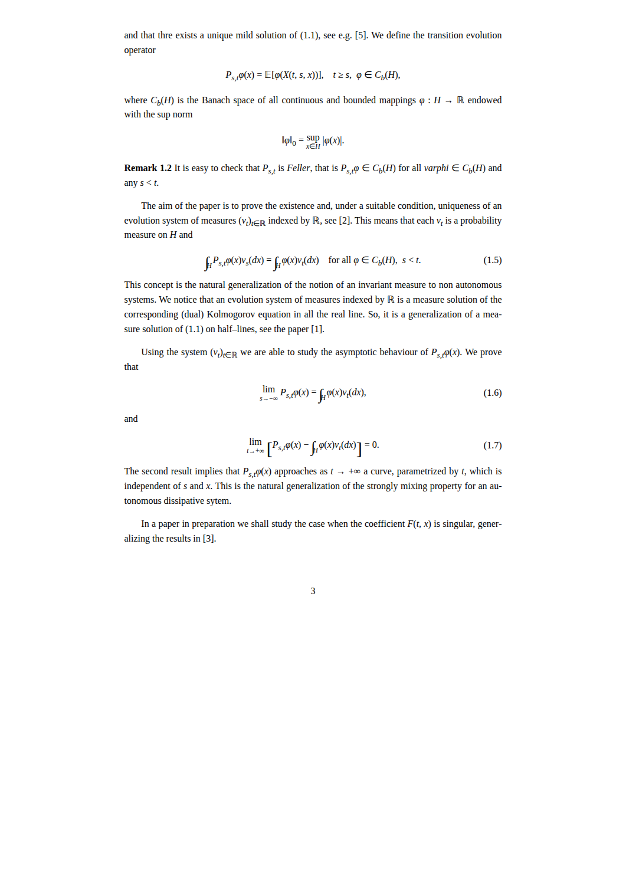and that thre exists a unique mild solution of (1.1), see e.g. [5]. We define the transition evolution operator
Ps,tφ(x) = 𝔼[φ(X(t, s, x))], t ≥ s, φ ∈ Cb(H),
where Cb(H) is the Banach space of all continuous and bounded mappings φ : H → ℝ endowed with the sup norm
‖φ‖0 = sup x∈H |φ(x)|.
Remark 1.2 It is easy to check that Ps,t is Feller, that is Ps,tφ ∈ Cb(H) for all varphi ∈ Cb(H) and any s < t.
The aim of the paper is to prove the existence and, under a suitable condition, uniqueness of an evolution system of measures (νt)t∈ℝ indexed by ℝ, see [2]. This means that each νt is a probability measure on H and
∫HPs,tφ(x)νs(dx) = ∫Hφ(x)νt(dx) for all φ ∈ Cb(H), s < t. (1.5)
This concept is the natural generalization of the notion of an invariant measure to non autonomous systems. We notice that an evolution system of measures indexed by ℝ is a measure solution of the corresponding (dual) Kolmogorov equation in all the real line. So, it is a generalization of a measure solution of (1.1) on half–lines, see the paper [1].
Using the system (νt)t∈ℝ we are able to study the asymptotic behaviour of Ps,tφ(x). We prove that
lim s→−∞ Ps,tφ(x) = ∫Hφ(x)νt(dx), (1.6)
and
lim t→+∞ [Ps,tφ(x) − ∫Hφ(x)νt(dx)] = 0. (1.7)
The second result implies that Ps,tφ(x) approaches as t → +∞ a curve, parametrized by t, which is independent of s and x. This is the natural generalization of the strongly mixing property for an autonomous dissipative sytem.
In a paper in preparation we shall study the case when the coefficient F(t, x) is singular, generalizing the results in [3].
3